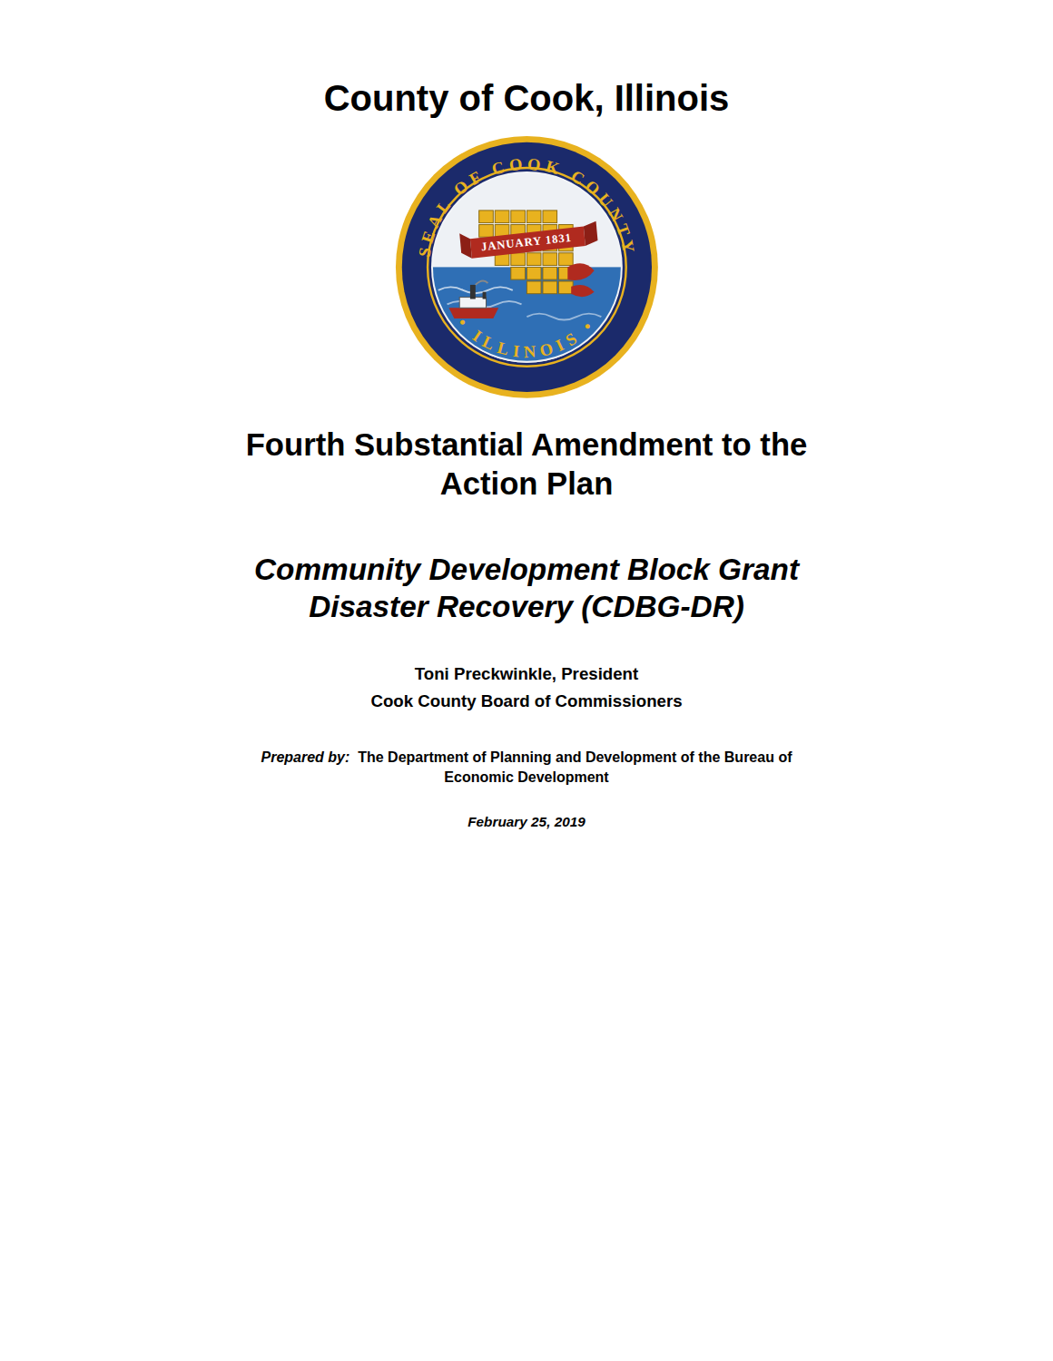County of Cook, Illinois
JANUARY 1831 SEAL OF COOK COUNTY • ILLINOIS •
Fourth Substantial Amendment to the
Action Plan
Community Development Block Grant Disaster Recovery (CDBG-DR)
Toni Preckwinkle, President
Cook County Board of Commissioners
Prepared by: The Department of Planning and Development of the Bureau of Economic Development
February 25, 2019